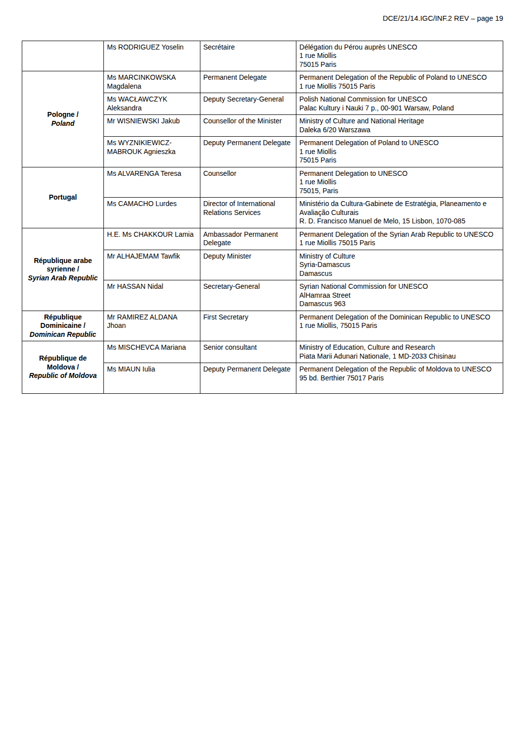DCE/21/14.IGC/INF.2 REV – page 19
| | Ms RODRIGUEZ Yoselin | Secrétaire | Délégation du Pérou auprès UNESCO 1 rue Miollis 75015 Paris |
| Pologne / Poland | Ms MARCINKOWSKA Magdalena | Permanent Delegate | Permanent Delegation of the Republic of Poland to UNESCO 1 rue Miollis 75015 Paris |
| Ms WACŁAWCZYK Aleksandra | Deputy Secretary-General | Polish National Commission for UNESCO Palac Kultury i Nauki 7 p., 00-901 Warsaw, Poland |
| Mr WISNIEWSKI Jakub | Counsellor of the Minister | Ministry of Culture and National Heritage Daleka 6/20 Warszawa |
| Ms WYZNIKIEWICZ-MABROUK Agnieszka | Deputy Permanent Delegate | Permanent Delegation of Poland to UNESCO 1 rue Miollis 75015 Paris |
| Portugal | Ms ALVARENGA Teresa | Counsellor | Permanent Delegation to UNESCO 1 rue Miollis 75015, Paris |
| Ms CAMACHO Lurdes | Director of International Relations Services | Ministério da Cultura-Gabinete de Estratégia, Planeamento e Avaliação Culturais R. D. Francisco Manuel de Melo, 15 Lisbon, 1070-085 |
| République arabe syrienne / Syrian Arab Republic | H.E. Ms CHAKKOUR Lamia | Ambassador Permanent Delegate | Permanent Delegation of the Syrian Arab Republic to UNESCO 1 rue Miollis 75015 Paris |
| Mr ALHAJEMAM Tawfik | Deputy Minister | Ministry of Culture Syria-Damascus Damascus |
| Mr HASSAN Nidal | Secretary-General | Syrian National Commission for UNESCO AlHamraa Street Damascus 963 |
| République Dominicaine / Dominican Republic | Mr RAMIREZ ALDANA Jhoan | First Secretary | Permanent Delegation of the Dominican Republic to UNESCO 1 rue Miollis, 75015 Paris |
| République de Moldova / Republic of Moldova | Ms MISCHEVCA Mariana | Senior consultant | Ministry of Education, Culture and Research Piata Marii Adunari Nationale, 1 MD-2033 Chisinau |
| Ms MIAUN Iulia | Deputy Permanent Delegate | Permanent Delegation of the Republic of Moldova to UNESCO 95 bd. Berthier 75017 Paris |